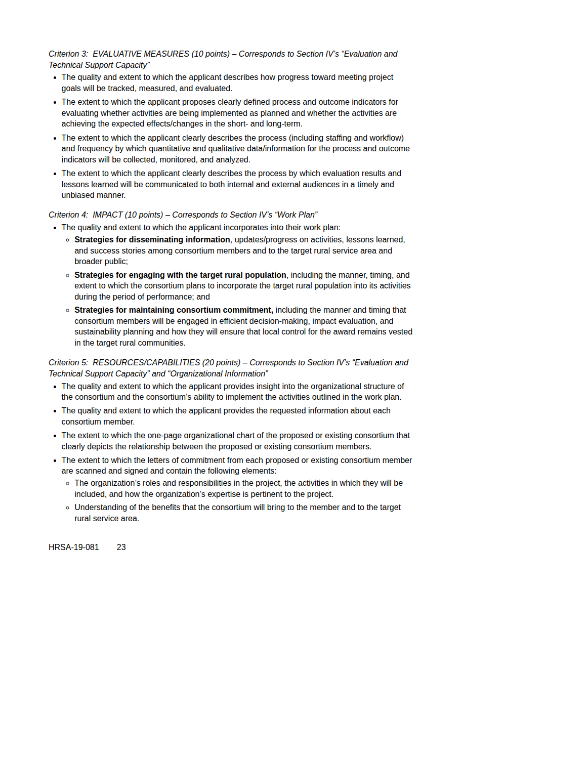Criterion 3: EVALUATIVE MEASURES (10 points) – Corresponds to Section IV’s “Evaluation and Technical Support Capacity”
The quality and extent to which the applicant describes how progress toward meeting project goals will be tracked, measured, and evaluated.
The extent to which the applicant proposes clearly defined process and outcome indicators for evaluating whether activities are being implemented as planned and whether the activities are achieving the expected effects/changes in the short- and long-term.
The extent to which the applicant clearly describes the process (including staffing and workflow) and frequency by which quantitative and qualitative data/information for the process and outcome indicators will be collected, monitored, and analyzed.
The extent to which the applicant clearly describes the process by which evaluation results and lessons learned will be communicated to both internal and external audiences in a timely and unbiased manner.
Criterion 4: IMPACT (10 points) – Corresponds to Section IV’s “Work Plan”
The quality and extent to which the applicant incorporates into their work plan:
Strategies for disseminating information, updates/progress on activities, lessons learned, and success stories among consortium members and to the target rural service area and broader public;
Strategies for engaging with the target rural population, including the manner, timing, and extent to which the consortium plans to incorporate the target rural population into its activities during the period of performance; and
Strategies for maintaining consortium commitment, including the manner and timing that consortium members will be engaged in efficient decision-making, impact evaluation, and sustainability planning and how they will ensure that local control for the award remains vested in the target rural communities.
Criterion 5: RESOURCES/CAPABILITIES (20 points) – Corresponds to Section IV’s “Evaluation and Technical Support Capacity” and “Organizational Information”
The quality and extent to which the applicant provides insight into the organizational structure of the consortium and the consortium’s ability to implement the activities outlined in the work plan.
The quality and extent to which the applicant provides the requested information about each consortium member.
The extent to which the one-page organizational chart of the proposed or existing consortium that clearly depicts the relationship between the proposed or existing consortium members.
The extent to which the letters of commitment from each proposed or existing consortium member are scanned and signed and contain the following elements:
The organization’s roles and responsibilities in the project, the activities in which they will be included, and how the organization’s expertise is pertinent to the project.
Understanding of the benefits that the consortium will bring to the member and to the target rural service area.
HRSA-19-08123